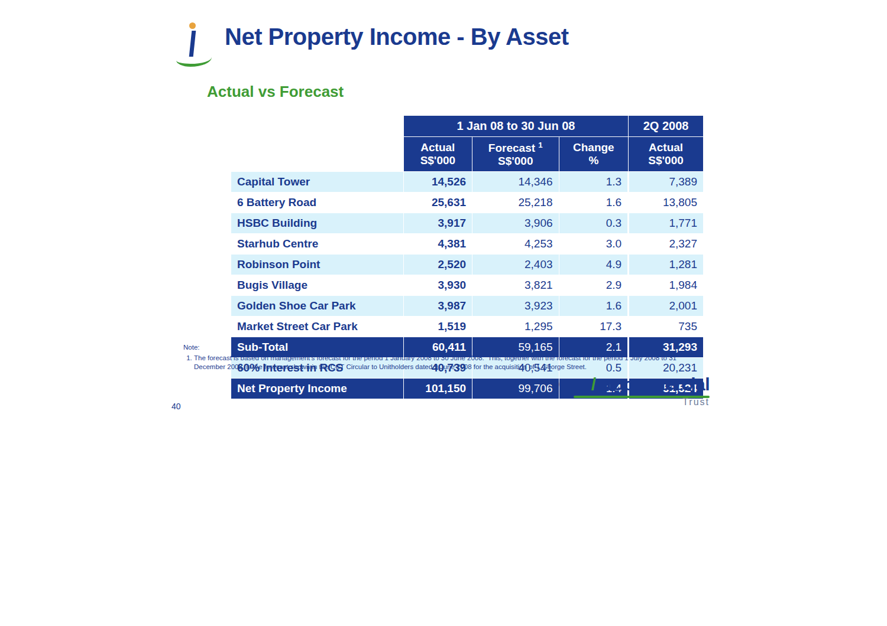Net Property Income - By Asset
Actual vs Forecast
| | 1 Jan 08 to 30 Jun 08 | 2Q 2008 |
| --- | --- | --- |
| | Actual S$'000 | Forecast 1 S$'000 | Change % | Actual S$'000 |
| Capital Tower | 14,526 | 14,346 | 1.3 | 7,389 |
| 6 Battery Road | 25,631 | 25,218 | 1.6 | 13,805 |
| HSBC Building | 3,917 | 3,906 | 0.3 | 1,771 |
| Starhub Centre | 4,381 | 4,253 | 3.0 | 2,327 |
| Robinson Point | 2,520 | 2,403 | 4.9 | 1,281 |
| Bugis Village | 3,930 | 3,821 | 2.9 | 1,984 |
| Golden Shoe Car Park | 3,987 | 3,923 | 1.6 | 2,001 |
| Market Street Car Park | 1,519 | 1,295 | 17.3 | 735 |
| Sub-Total | 60,411 | 59,165 | 2.1 | 31,293 |
| 60% Interest in RCS | 40,739 | 40,541 | 0.5 | 20,231 |
| Net Property Income | 101,150 | 99,706 | 1.4 | 51,524 |
Note:
The forecast is based on management’s forecast for the period 1 January 2008 to 30 June 2008. This, together with the forecast for the period 1 July 2008 to 31 December 2008, is the forecast shown in the CCT Circular to Unitholders dated 9 June 2008 for the acquisition of 1 George Street.
40
Cap/taCommercial
Trust